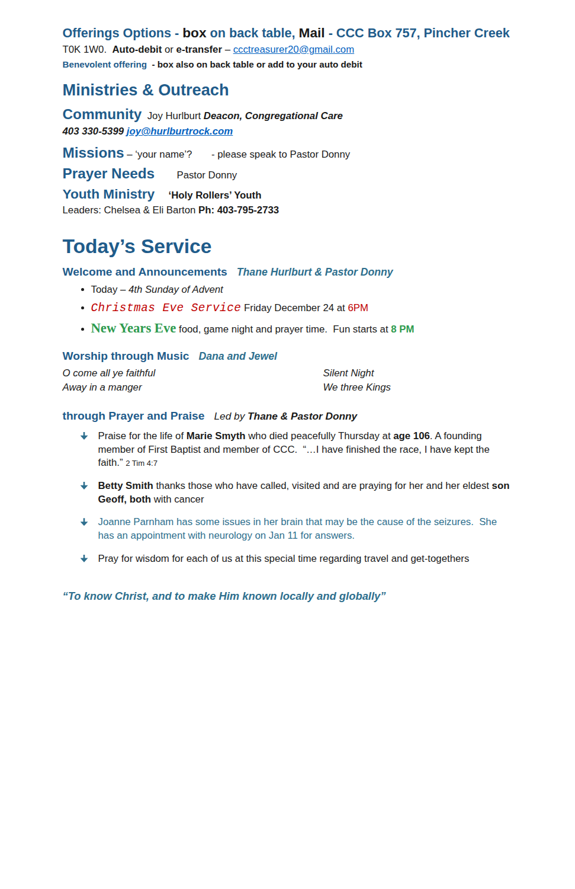Offerings Options - box on back table, Mail - CCC Box 757, Pincher Creek
T0K 1W0. Auto-debit or e-transfer – ccctreasurer20@gmail.com
Benevolent offering - box also on back table or add to your auto debit
Ministries & Outreach
Community Joy Hurlburt Deacon, Congregational Care
403 330-5399 joy@hurlburtrock.com
Missions – ‘your name’? - please speak to Pastor Donny
Prayer Needs Pastor Donny
Youth Ministry ‘Holy Rollers’ Youth
Leaders: Chelsea & Eli Barton Ph: 403-795-2733
Today’s Service
Welcome and Announcements Thane Hurlburt & Pastor Donny
Today – 4th Sunday of Advent
Christmas Eve Service Friday December 24 at 6PM
New Years Eve food, game night and prayer time. Fun starts at 8 PM
Worship through Music Dana and Jewel
| O come all ye faithful | Silent Night |
| Away in a manger | We three Kings |
through Prayer and Praise Led by Thane & Pastor Donny
Praise for the life of Marie Smyth who died peacefully Thursday at age 106. A founding member of First Baptist and member of CCC. “…I have finished the race, I have kept the faith.” 2 Tim 4:7
Betty Smith thanks those who have called, visited and are praying for her and her eldest son Geoff, both with cancer
Joanne Parnham has some issues in her brain that may be the cause of the seizures. She has an appointment with neurology on Jan 11 for answers.
Pray for wisdom for each of us at this special time regarding travel and get-togethers
“To know Christ, and to make Him known locally and globally”